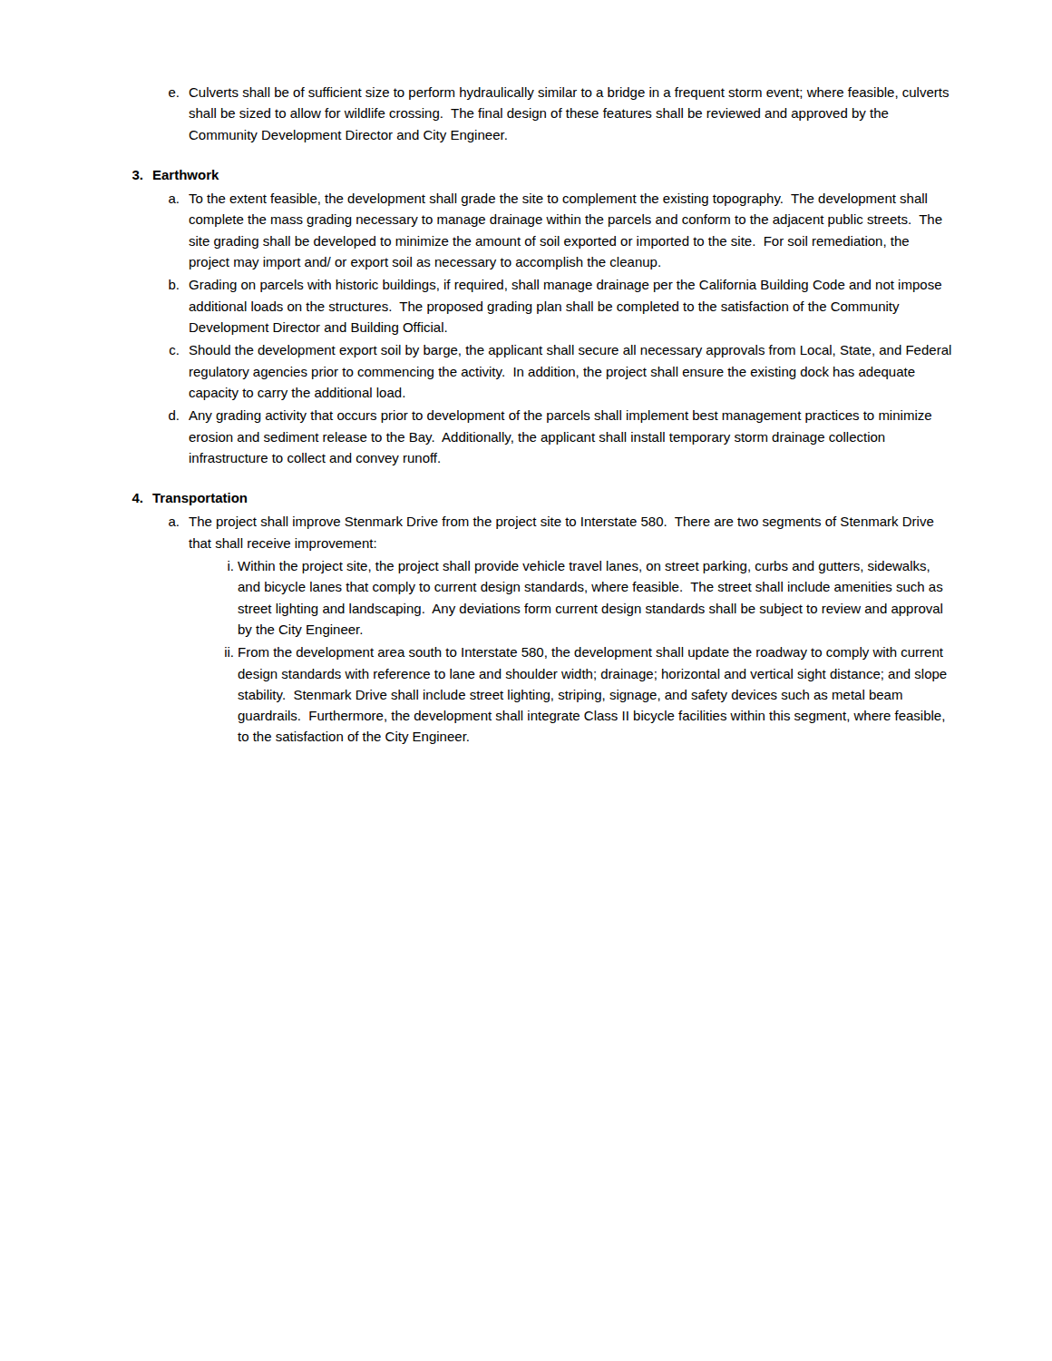e.
Culverts shall be of sufficient size to perform hydraulically similar to a bridge in a frequent storm event; where feasible, culverts shall be sized to allow for wildlife crossing. The final design of these features shall be reviewed and approved by the Community Development Director and City Engineer.
3.
Earthwork
a.
To the extent feasible, the development shall grade the site to complement the existing topography. The development shall complete the mass grading necessary to manage drainage within the parcels and conform to the adjacent public streets. The site grading shall be developed to minimize the amount of soil exported or imported to the site. For soil remediation, the project may import and/ or export soil as necessary to accomplish the cleanup.
b.
Grading on parcels with historic buildings, if required, shall manage drainage per the California Building Code and not impose additional loads on the structures. The proposed grading plan shall be completed to the satisfaction of the Community Development Director and Building Official.
c.
Should the development export soil by barge, the applicant shall secure all necessary approvals from Local, State, and Federal regulatory agencies prior to commencing the activity. In addition, the project shall ensure the existing dock has adequate capacity to carry the additional load.
d.
Any grading activity that occurs prior to development of the parcels shall implement best management practices to minimize erosion and sediment release to the Bay. Additionally, the applicant shall install temporary storm drainage collection infrastructure to collect and convey runoff.
4.
Transportation
a.
The project shall improve Stenmark Drive from the project site to Interstate 580. There are two segments of Stenmark Drive that shall receive improvement:
i.
Within the project site, the project shall provide vehicle travel lanes, on street parking, curbs and gutters, sidewalks, and bicycle lanes that comply to current design standards, where feasible. The street shall include amenities such as street lighting and landscaping. Any deviations form current design standards shall be subject to review and approval by the City Engineer.
ii.
From the development area south to Interstate 580, the development shall update the roadway to comply with current design standards with reference to lane and shoulder width; drainage; horizontal and vertical sight distance; and slope stability. Stenmark Drive shall include street lighting, striping, signage, and safety devices such as metal beam guardrails. Furthermore, the development shall integrate Class II bicycle facilities within this segment, where feasible, to the satisfaction of the City Engineer.